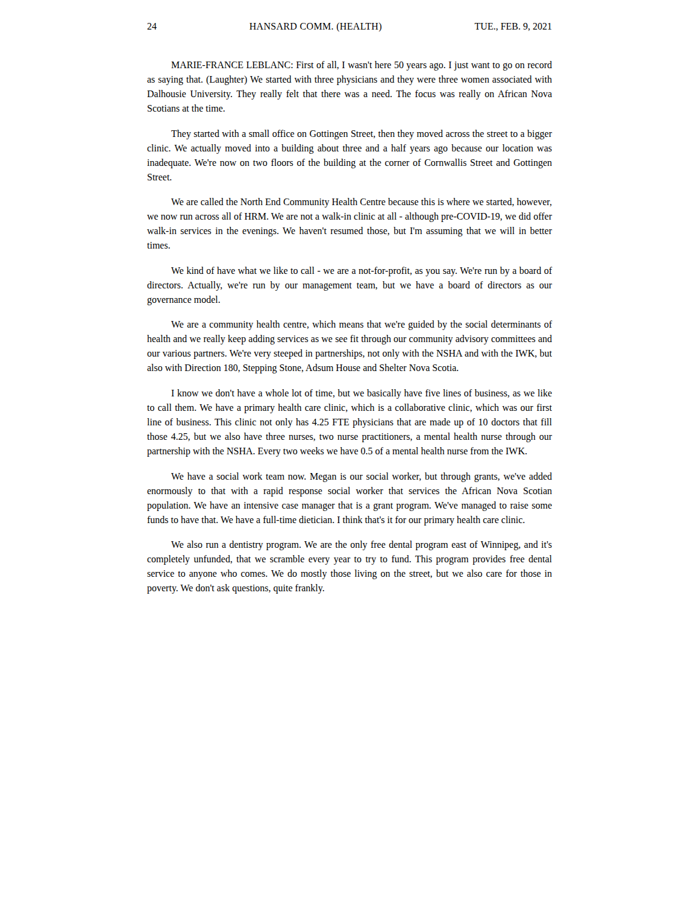24 HANSARD COMM. (HEALTH) TUE., FEB. 9, 2021
Marie-France LeBlanc: First of all, I wasn't here 50 years ago. I just want to go on record as saying that. (Laughter) We started with three physicians and they were three women associated with Dalhousie University. They really felt that there was a need. The focus was really on African Nova Scotians at the time.
They started with a small office on Gottingen Street, then they moved across the street to a bigger clinic. We actually moved into a building about three and a half years ago because our location was inadequate. We're now on two floors of the building at the corner of Cornwallis Street and Gottingen Street.
We are called the North End Community Health Centre because this is where we started, however, we now run across all of HRM. We are not a walk-in clinic at all - although pre-COVID-19, we did offer walk-in services in the evenings. We haven't resumed those, but I'm assuming that we will in better times.
We kind of have what we like to call - we are a not-for-profit, as you say. We're run by a board of directors. Actually, we're run by our management team, but we have a board of directors as our governance model.
We are a community health centre, which means that we're guided by the social determinants of health and we really keep adding services as we see fit through our community advisory committees and our various partners. We're very steeped in partnerships, not only with the NSHA and with the IWK, but also with Direction 180, Stepping Stone, Adsum House and Shelter Nova Scotia.
I know we don't have a whole lot of time, but we basically have five lines of business, as we like to call them. We have a primary health care clinic, which is a collaborative clinic, which was our first line of business. This clinic not only has 4.25 FTE physicians that are made up of 10 doctors that fill those 4.25, but we also have three nurses, two nurse practitioners, a mental health nurse through our partnership with the NSHA. Every two weeks we have 0.5 of a mental health nurse from the IWK.
We have a social work team now. Megan is our social worker, but through grants, we've added enormously to that with a rapid response social worker that services the African Nova Scotian population. We have an intensive case manager that is a grant program. We've managed to raise some funds to have that. We have a full-time dietician. I think that's it for our primary health care clinic.
We also run a dentistry program. We are the only free dental program east of Winnipeg, and it's completely unfunded, that we scramble every year to try to fund. This program provides free dental service to anyone who comes. We do mostly those living on the street, but we also care for those in poverty. We don't ask questions, quite frankly.